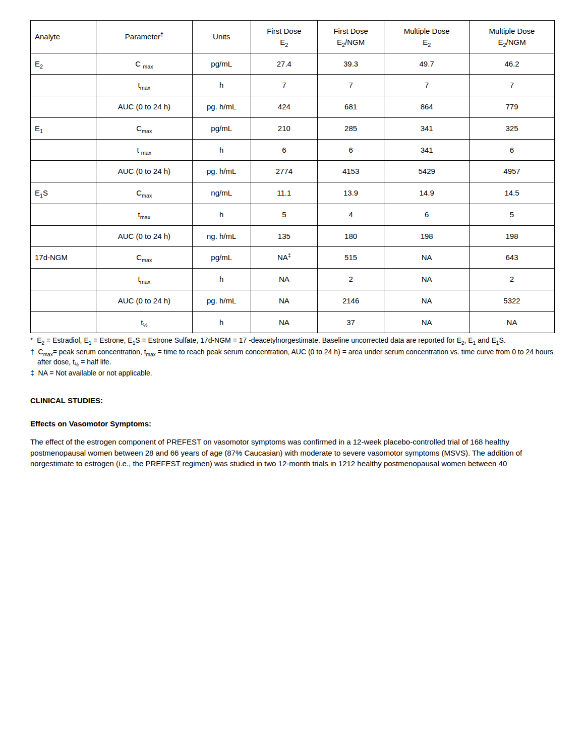| Analyte | Parameter † | Units | First Dose E 2 | First Dose E 2 /NGM | Multiple Dose E 2 | Multiple Dose E 2 /NGM |
| --- | --- | --- | --- | --- | --- | --- |
| E 2 | C max | pg/mL | 27.4 | 39.3 | 49.7 | 46.2 |
| | t max | h | 7 | 7 | 7 | 7 |
| | AUC (0 to 24 h) | pg. h/mL | 424 | 681 | 864 | 779 |
| E 1 | C max | pg/mL | 210 | 285 | 341 | 325 |
| | t max | h | 6 | 6 | 341 | 6 |
| | AUC (0 to 24 h) | pg. h/mL | 2774 | 4153 | 5429 | 4957 |
| E 1 S | C max | ng/mL | 11.1 | 13.9 | 14.9 | 14.5 |
| | t max | h | 5 | 4 | 6 | 5 |
| | AUC (0 to 24 h) | ng. h/mL | 135 | 180 | 198 | 198 |
| 17d-NGM | C max | pg/mL | NA ‡ | 515 | NA | 643 |
| | t max | h | NA | 2 | NA | 2 |
| | AUC (0 to 24 h) | pg. h/mL | NA | 2146 | NA | 5322 |
| | t ½ | h | NA | 37 | NA | NA |
* E2 = Estradiol, E1 = Estrone, E1S = Estrone Sulfate, 17d-NGM = 17 -deacetylnorgestimate. Baseline uncorrected data are reported for E2, E1 and E1S.
† Cmax= peak serum concentration, tmax = time to reach peak serum concentration, AUC (0 to 24 h) = area under serum concentration vs. time curve from 0 to 24 hours after dose, t½ = half life.
‡ NA = Not available or not applicable.
CLINICAL STUDIES:
Effects on Vasomotor Symptoms:
The effect of the estrogen component of PREFEST on vasomotor symptoms was confirmed in a 12-week placebo-controlled trial of 168 healthy postmenopausal women between 28 and 66 years of age (87% Caucasian) with moderate to severe vasomotor symptoms (MSVS). The addition of norgestimate to estrogen (i.e., the PREFEST regimen) was studied in two 12-month trials in 1212 healthy postmenopausal women between 40